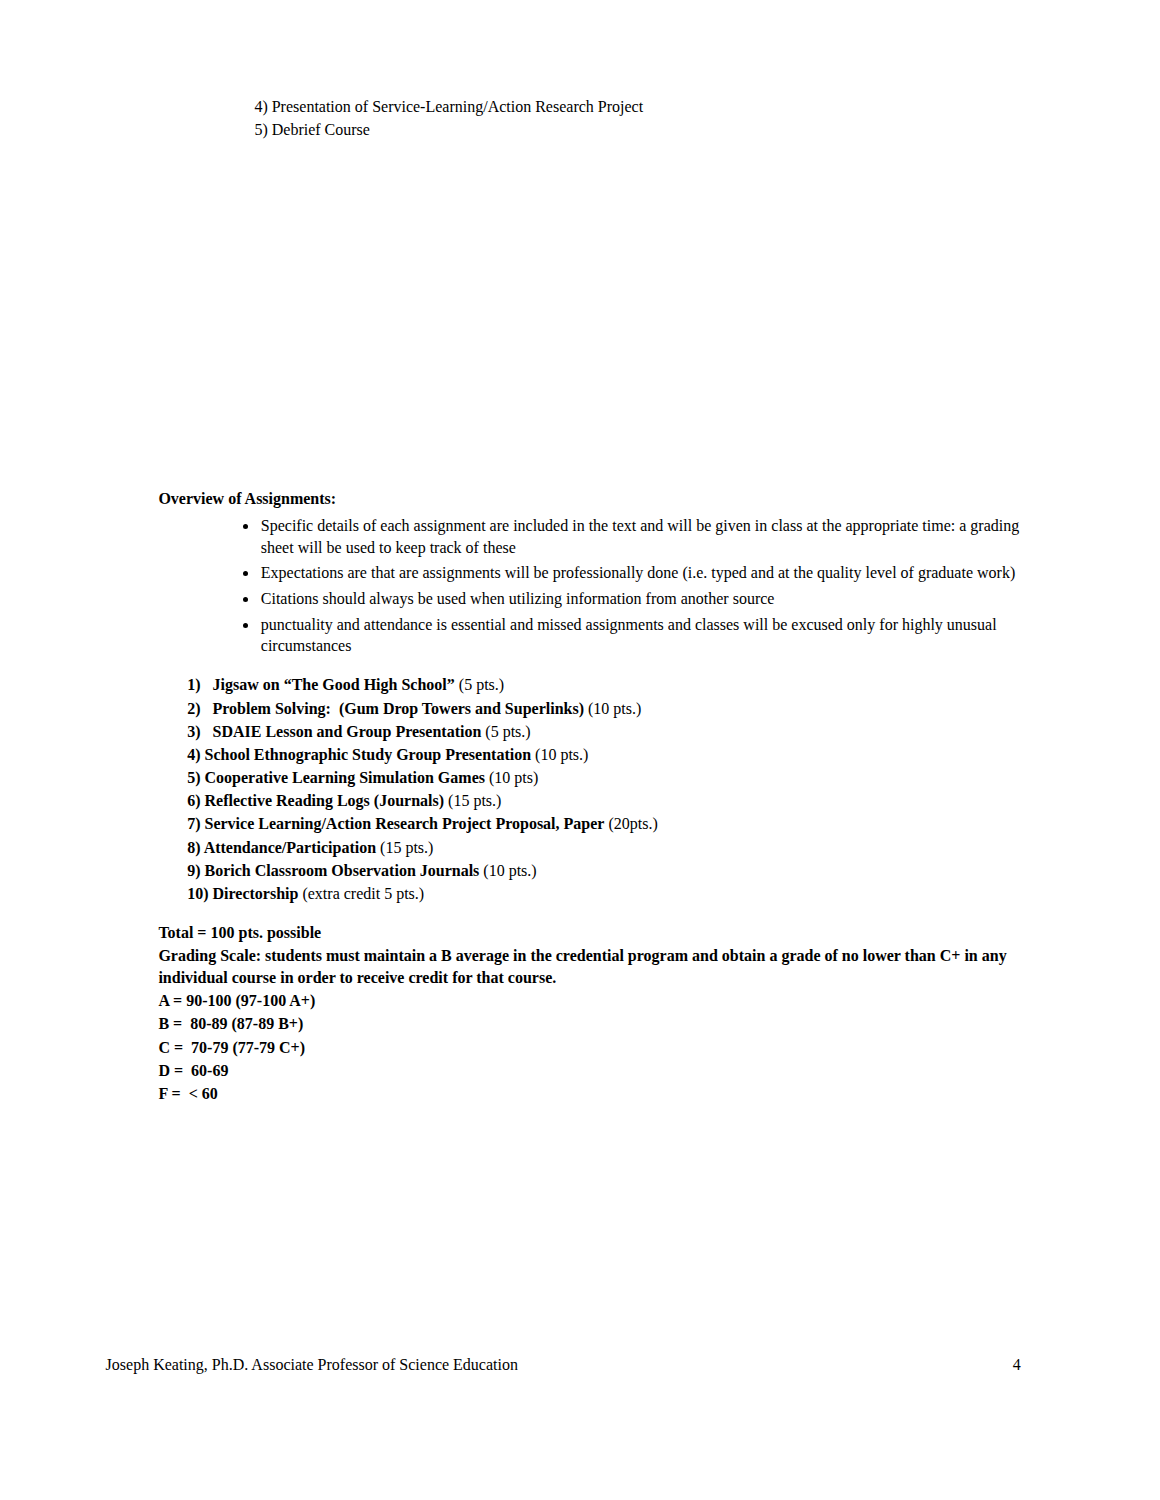4) Presentation of Service-Learning/Action Research Project
5) Debrief Course
Overview of Assignments:
Specific details of each assignment are included in the text and will be given in class at the appropriate time: a grading sheet will be used to keep track of these
Expectations are that are assignments will be professionally done (i.e. typed and at the quality level of graduate work)
Citations should always be used when utilizing information from another source
punctuality and attendance is essential and missed assignments and classes will be excused only for highly unusual circumstances
1) Jigsaw on “The Good High School” (5 pts.)
2) Problem Solving: (Gum Drop Towers and Superlinks) (10 pts.)
3) SDAIE Lesson and Group Presentation (5 pts.)
4) School Ethnographic Study Group Presentation (10 pts.)
5) Cooperative Learning Simulation Games (10 pts)
6) Reflective Reading Logs (Journals) (15 pts.)
7) Service Learning/Action Research Project Proposal, Paper (20pts.)
8) Attendance/Participation (15 pts.)
9) Borich Classroom Observation Journals (10 pts.)
10) Directorship (extra credit 5 pts.)
Total = 100 pts. possible
Grading Scale: students must maintain a B average in the credential program and obtain a grade of no lower than C+ in any individual course in order to receive credit for that course.
A = 90-100 (97-100 A+)
B = 80-89 (87-89 B+)
C = 70-79 (77-79 C+)
D = 60-69
F = < 60
Joseph Keating, Ph.D. Associate Professor of Science Education 4